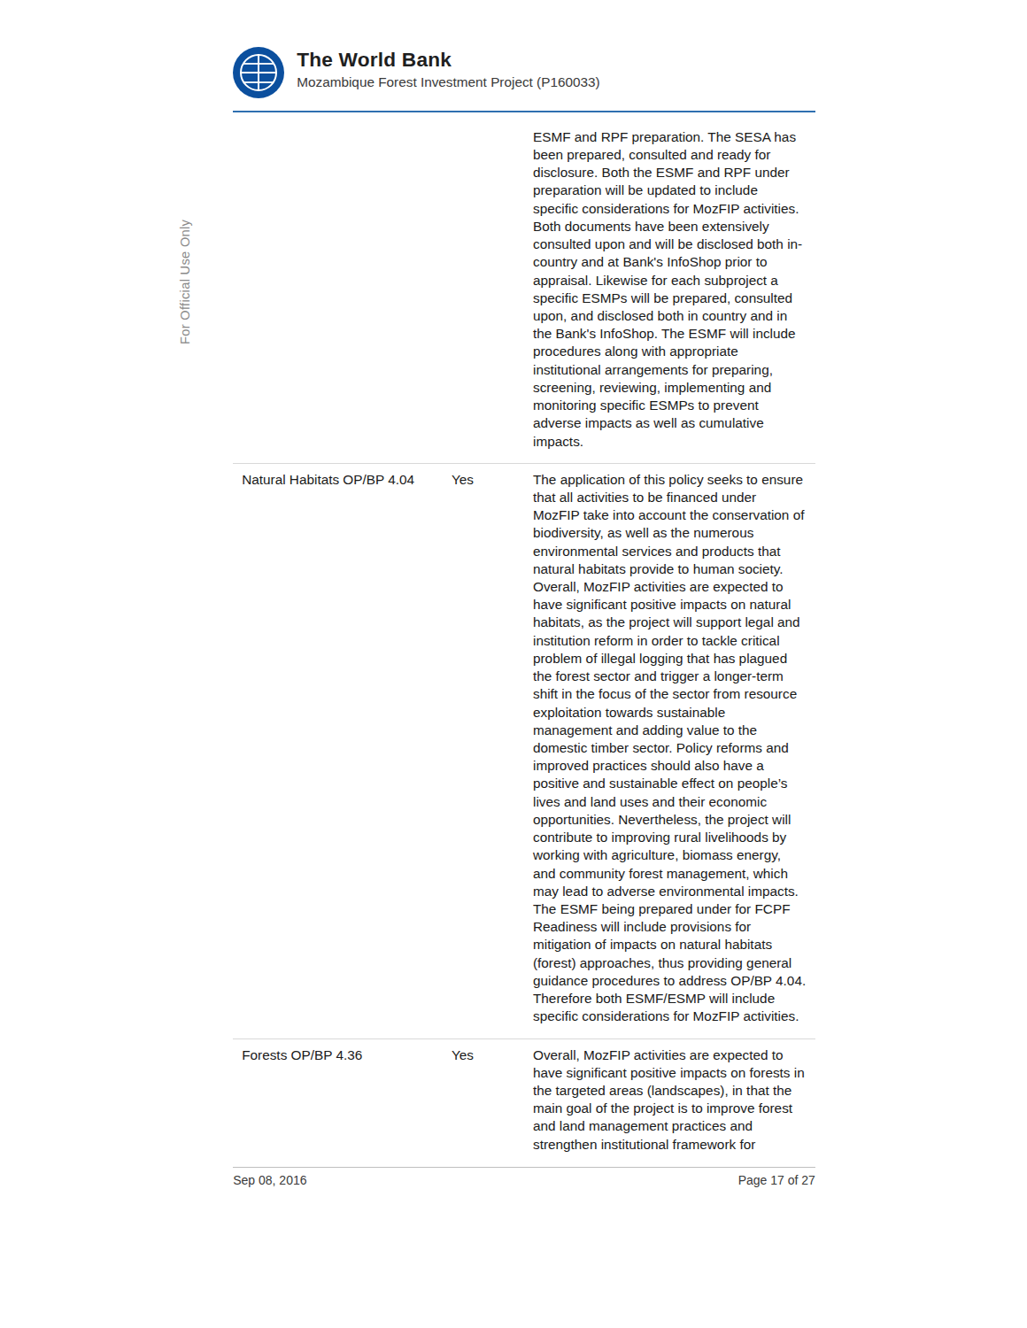The World Bank
Mozambique Forest Investment Project (P160033)
For Official Use Only
| | | ESMF and RPF preparation. The SESA has been prepared, consulted and ready for disclosure. Both the ESMF and RPF under preparation will be updated to include specific considerations for MozFIP activities. Both documents have been extensively consulted upon and will be disclosed both in-country and at Bank's InfoShop prior to appraisal. Likewise for each subproject a specific ESMPs will be prepared, consulted upon, and disclosed both in country and in the Bank's InfoShop. The ESMF will include procedures along with appropriate institutional arrangements for preparing, screening, reviewing, implementing and monitoring specific ESMPs to prevent adverse impacts as well as cumulative impacts. |
| Natural Habitats OP/BP 4.04 | Yes | The application of this policy seeks to ensure that all activities to be financed under MozFIP take into account the conservation of biodiversity, as well as the numerous environmental services and products that natural habitats provide to human society. Overall, MozFIP activities are expected to have significant positive impacts on natural habitats, as the project will support legal and institution reform in order to tackle critical problem of illegal logging that has plagued the forest sector and trigger a longer-term shift in the focus of the sector from resource exploitation towards sustainable management and adding value to the domestic timber sector. Policy reforms and improved practices should also have a positive and sustainable effect on people’s lives and land uses and their economic opportunities. Nevertheless, the project will contribute to improving rural livelihoods by working with agriculture, biomass energy, and community forest management, which may lead to adverse environmental impacts. The ESMF being prepared under for FCPF Readiness will include provisions for mitigation of impacts on natural habitats (forest) approaches, thus providing general guidance procedures to address OP/BP 4.04. Therefore both ESMF/ESMP will include specific considerations for MozFIP activities. |
| Forests OP/BP 4.36 | Yes | Overall, MozFIP activities are expected to have significant positive impacts on forests in the targeted areas (landscapes), in that the main goal of the project is to improve forest and land management practices and strengthen institutional framework for |
Sep 08, 2016 Page 17 of 27